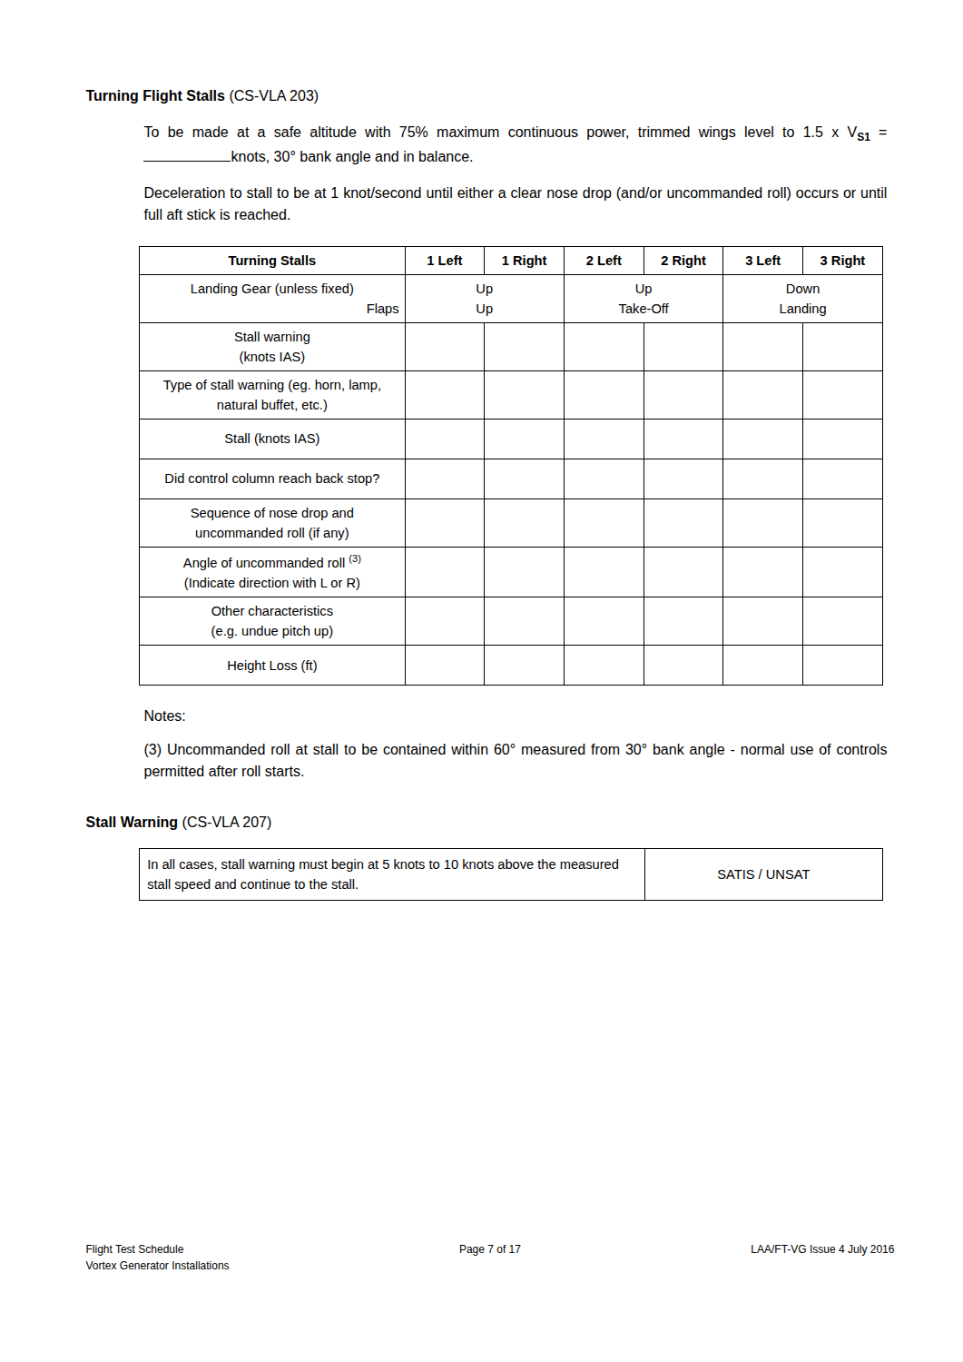Turning Flight Stalls (CS-VLA 203)
To be made at a safe altitude with 75% maximum continuous power, trimmed wings level to 1.5 x VS1 = knots, 30° bank angle and in balance.
Deceleration to stall to be at 1 knot/second until either a clear nose drop (and/or uncommanded roll) occurs or until full aft stick is reached.
| Turning Stalls | 1 Left | 1 Right | 2 Left | 2 Right | 3 Left | 3 Right |
| --- | --- | --- | --- | --- | --- | --- |
| Landing Gear (unless fixed) Flaps | Up Up | Up Take-Off | Down Landing |
| Stall warning (knots IAS) | | | | | | |
| Type of stall warning (eg. horn, lamp, natural buffet, etc.) | | | | | | |
| Stall (knots IAS) | | | | | | |
| Did control column reach back stop? | | | | | | |
| Sequence of nose drop and uncommanded roll (if any) | | | | | | |
| Angle of uncommanded roll (3) (Indicate direction with L or R) | | | | | | |
| Other characteristics (e.g. undue pitch up) | | | | | | |
| Height Loss (ft) | | | | | | |
Notes:
(3) Uncommanded roll at stall to be contained within 60° measured from 30° bank angle - normal use of controls permitted after roll starts.
Stall Warning (CS-VLA 207)
| In all cases, stall warning must begin at 5 knots to 10 knots above the measured stall speed and continue to the stall. | SATIS / UNSAT |
| Flight Test Schedule Vortex Generator Installations | Page 7 of 17 | LAA/FT-VG Issue 4 July 2016 |